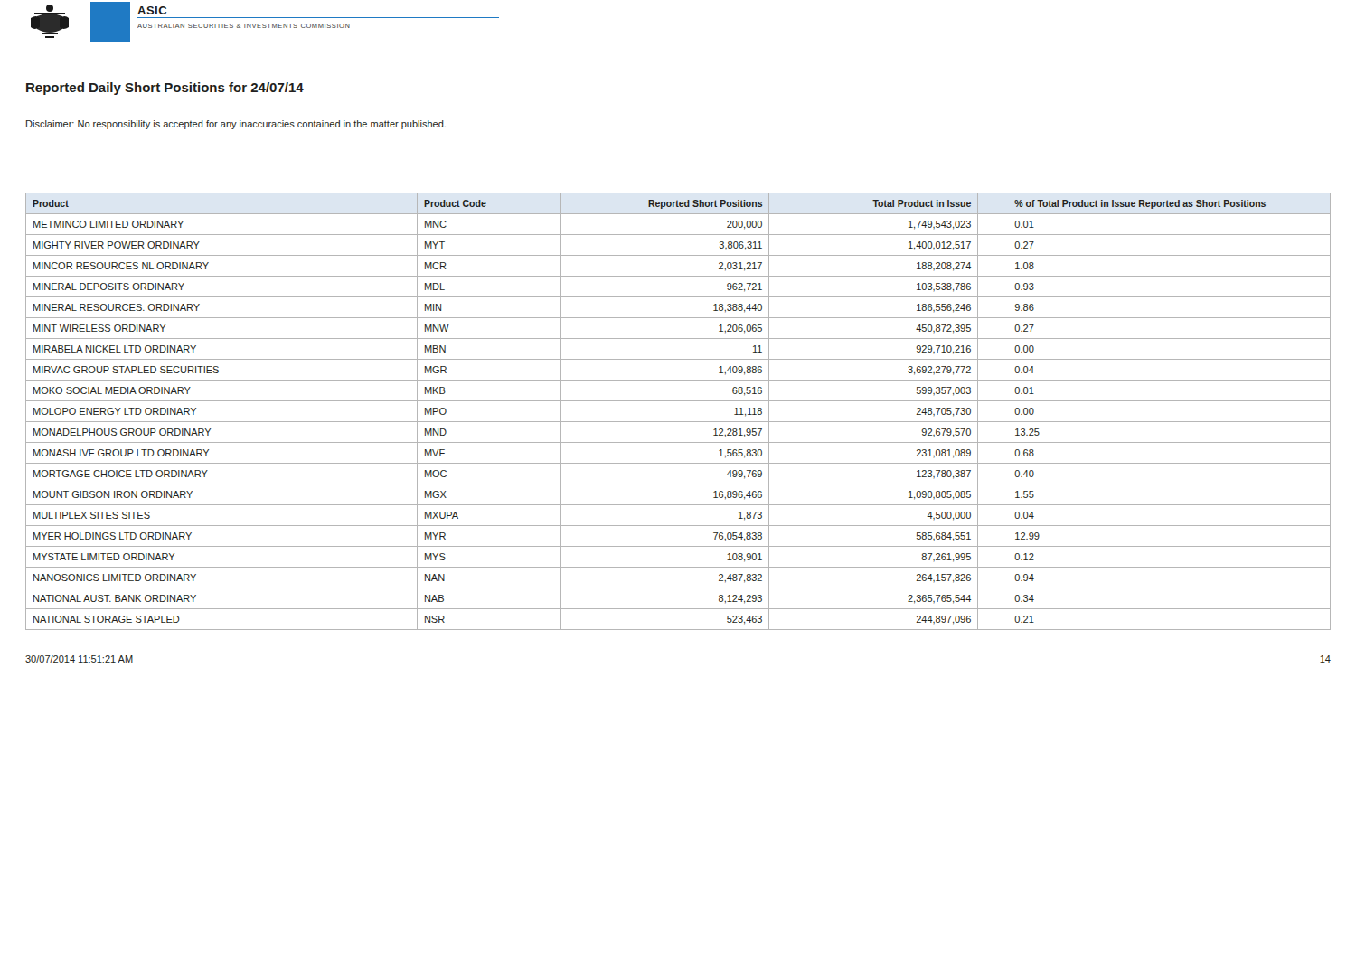ASIC
Australian Securities & Investments Commission
Reported Daily Short Positions for 24/07/14
Disclaimer: No responsibility is accepted for any inaccuracies contained in the matter published.
| Product | Product Code | Reported Short Positions | Total Product in Issue | % of Total Product in Issue Reported as Short Positions |
| --- | --- | --- | --- | --- |
| METMINCO LIMITED ORDINARY | MNC | 200,000 | 1,749,543,023 | 0.01 |
| MIGHTY RIVER POWER ORDINARY | MYT | 3,806,311 | 1,400,012,517 | 0.27 |
| MINCOR RESOURCES NL ORDINARY | MCR | 2,031,217 | 188,208,274 | 1.08 |
| MINERAL DEPOSITS ORDINARY | MDL | 962,721 | 103,538,786 | 0.93 |
| MINERAL RESOURCES. ORDINARY | MIN | 18,388,440 | 186,556,246 | 9.86 |
| MINT WIRELESS ORDINARY | MNW | 1,206,065 | 450,872,395 | 0.27 |
| MIRABELA NICKEL LTD ORDINARY | MBN | 11 | 929,710,216 | 0.00 |
| MIRVAC GROUP STAPLED SECURITIES | MGR | 1,409,886 | 3,692,279,772 | 0.04 |
| MOKO SOCIAL MEDIA ORDINARY | MKB | 68,516 | 599,357,003 | 0.01 |
| MOLOPO ENERGY LTD ORDINARY | MPO | 11,118 | 248,705,730 | 0.00 |
| MONADELPHOUS GROUP ORDINARY | MND | 12,281,957 | 92,679,570 | 13.25 |
| MONASH IVF GROUP LTD ORDINARY | MVF | 1,565,830 | 231,081,089 | 0.68 |
| MORTGAGE CHOICE LTD ORDINARY | MOC | 499,769 | 123,780,387 | 0.40 |
| MOUNT GIBSON IRON ORDINARY | MGX | 16,896,466 | 1,090,805,085 | 1.55 |
| MULTIPLEX SITES SITES | MXUPA | 1,873 | 4,500,000 | 0.04 |
| MYER HOLDINGS LTD ORDINARY | MYR | 76,054,838 | 585,684,551 | 12.99 |
| MYSTATE LIMITED ORDINARY | MYS | 108,901 | 87,261,995 | 0.12 |
| NANOSONICS LIMITED ORDINARY | NAN | 2,487,832 | 264,157,826 | 0.94 |
| NATIONAL AUST. BANK ORDINARY | NAB | 8,124,293 | 2,365,765,544 | 0.34 |
| NATIONAL STORAGE STAPLED | NSR | 523,463 | 244,897,096 | 0.21 |
30/07/2014 11:51:21 AM 14